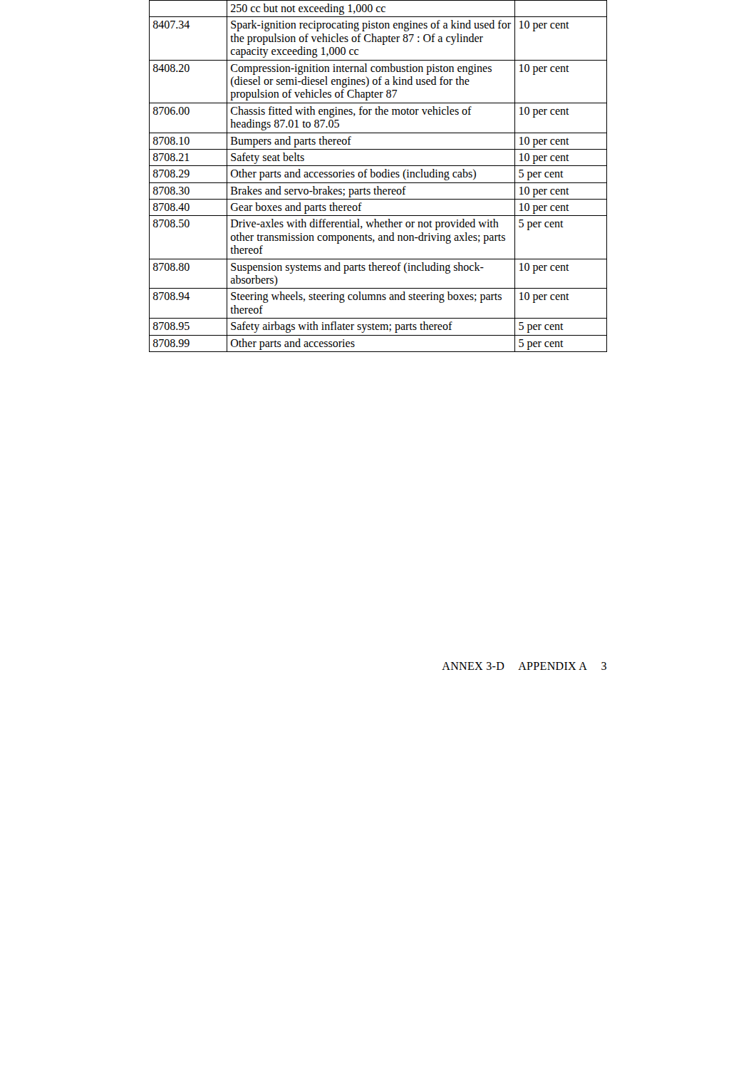| | 250 cc but not exceeding 1,000 cc | |
| 8407.34 | Spark-ignition reciprocating piston engines of a kind used for the propulsion of vehicles of Chapter 87 : Of a cylinder capacity exceeding 1,000 cc | 10 per cent |
| 8408.20 | Compression-ignition internal combustion piston engines (diesel or semi-diesel engines) of a kind used for the propulsion of vehicles of Chapter 87 | 10 per cent |
| 8706.00 | Chassis fitted with engines, for the motor vehicles of headings 87.01 to 87.05 | 10 per cent |
| 8708.10 | Bumpers and parts thereof | 10 per cent |
| 8708.21 | Safety seat belts | 10 per cent |
| 8708.29 | Other parts and accessories of bodies (including cabs) | 5 per cent |
| 8708.30 | Brakes and servo-brakes; parts thereof | 10 per cent |
| 8708.40 | Gear boxes and parts thereof | 10 per cent |
| 8708.50 | Drive-axles with differential, whether or not provided with other transmission components, and non-driving axles; parts thereof | 5 per cent |
| 8708.80 | Suspension systems and parts thereof (including shock-absorbers) | 10 per cent |
| 8708.94 | Steering wheels, steering columns and steering boxes; parts thereof | 10 per cent |
| 8708.95 | Safety airbags with inflater system; parts thereof | 5 per cent |
| 8708.99 | Other parts and accessories | 5 per cent |
ANNEX 3-DAPPENDIX A 3